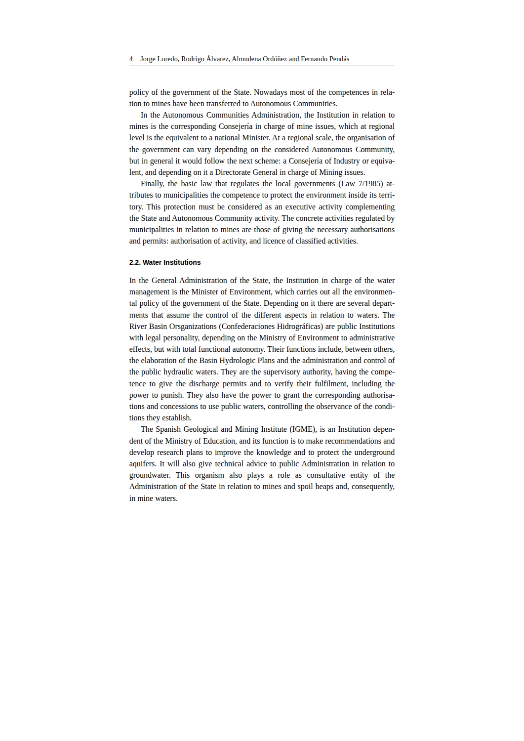4 Jorge Loredo, Rodrigo Álvarez, Almudena Ordóñez and Fernando Pendás
policy of the government of the State. Nowadays most of the competences in relation to mines have been transferred to Autonomous Communities.
In the Autonomous Communities Administration, the Institution in relation to mines is the corresponding Consejería in charge of mine issues, which at regional level is the equivalent to a national Minister. At a regional scale, the organisation of the government can vary depending on the considered Autonomous Community, but in general it would follow the next scheme: a Consejería of Industry or equivalent, and depending on it a Directorate General in charge of Mining issues.
Finally, the basic law that regulates the local governments (Law 7/1985) attributes to municipalities the competence to protect the environment inside its territory. This protection must be considered as an executive activity complementing the State and Autonomous Community activity. The concrete activities regulated by municipalities in relation to mines are those of giving the necessary authorisations and permits: authorisation of activity, and licence of classified activities.
2.2. Water Institutions
In the General Administration of the State, the Institution in charge of the water management is the Minister of Environment, which carries out all the environmental policy of the government of the State. Depending on it there are several departments that assume the control of the different aspects in relation to waters. The River Basin Orsganizations (Confederaciones Hidrográficas) are public Institutions with legal personality, depending on the Ministry of Environment to administrative effects, but with total functional autonomy. Their functions include, between others, the elaboration of the Basin Hydrologic Plans and the administration and control of the public hydraulic waters. They are the supervisory authority, having the competence to give the discharge permits and to verify their fulfilment, including the power to punish. They also have the power to grant the corresponding authorisations and concessions to use public waters, controlling the observance of the conditions they establish.
The Spanish Geological and Mining Institute (IGME), is an Institution dependent of the Ministry of Education, and its function is to make recommendations and develop research plans to improve the knowledge and to protect the underground aquifers. It will also give technical advice to public Administration in relation to groundwater. This organism also plays a role as consultative entity of the Administration of the State in relation to mines and spoil heaps and, consequently, in mine waters.